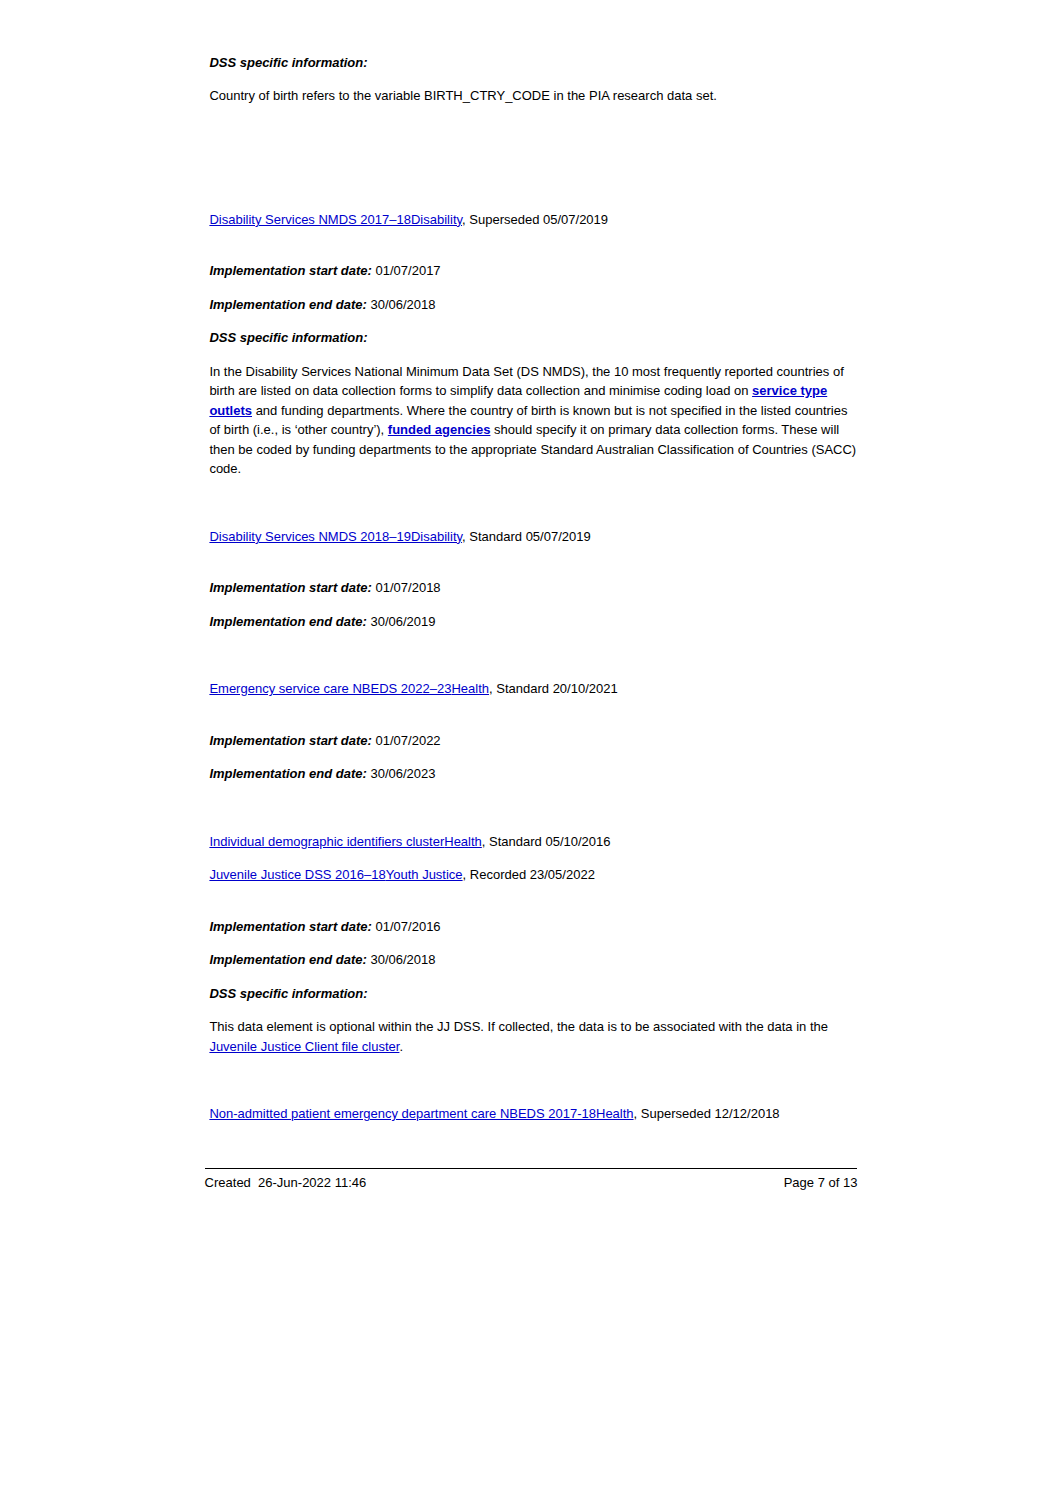DSS specific information:
Country of birth refers to the variable BIRTH_CTRY_CODE in the PIA research data set.
Disability Services NMDS 2017–18 Disability, Superseded 05/07/2019
Implementation start date: 01/07/2017
Implementation end date: 30/06/2018
DSS specific information:
In the Disability Services National Minimum Data Set (DS NMDS), the 10 most frequently reported countries of birth are listed on data collection forms to simplify data collection and minimise coding load on service type outlets and funding departments. Where the country of birth is known but is not specified in the listed countries of birth (i.e., is ‘other country’), funded agencies should specify it on primary data collection forms. These will then be coded by funding departments to the appropriate Standard Australian Classification of Countries (SACC) code.
Disability Services NMDS 2018–19 Disability, Standard 05/07/2019
Implementation start date: 01/07/2018
Implementation end date: 30/06/2019
Emergency service care NBEDS 2022–23 Health, Standard 20/10/2021
Implementation start date: 01/07/2022
Implementation end date: 30/06/2023
Individual demographic identifiers cluster Health, Standard 05/10/2016
Juvenile Justice DSS 2016–18 Youth Justice, Recorded 23/05/2022
Implementation start date: 01/07/2016
Implementation end date: 30/06/2018
DSS specific information:
This data element is optional within the JJ DSS. If collected, the data is to be associated with the data in the Juvenile Justice Client file cluster.
Non-admitted patient emergency department care NBEDS 2017-18 Health, Superseded 12/12/2018
Created 26-Jun-2022 11:46 Page 7 of 13